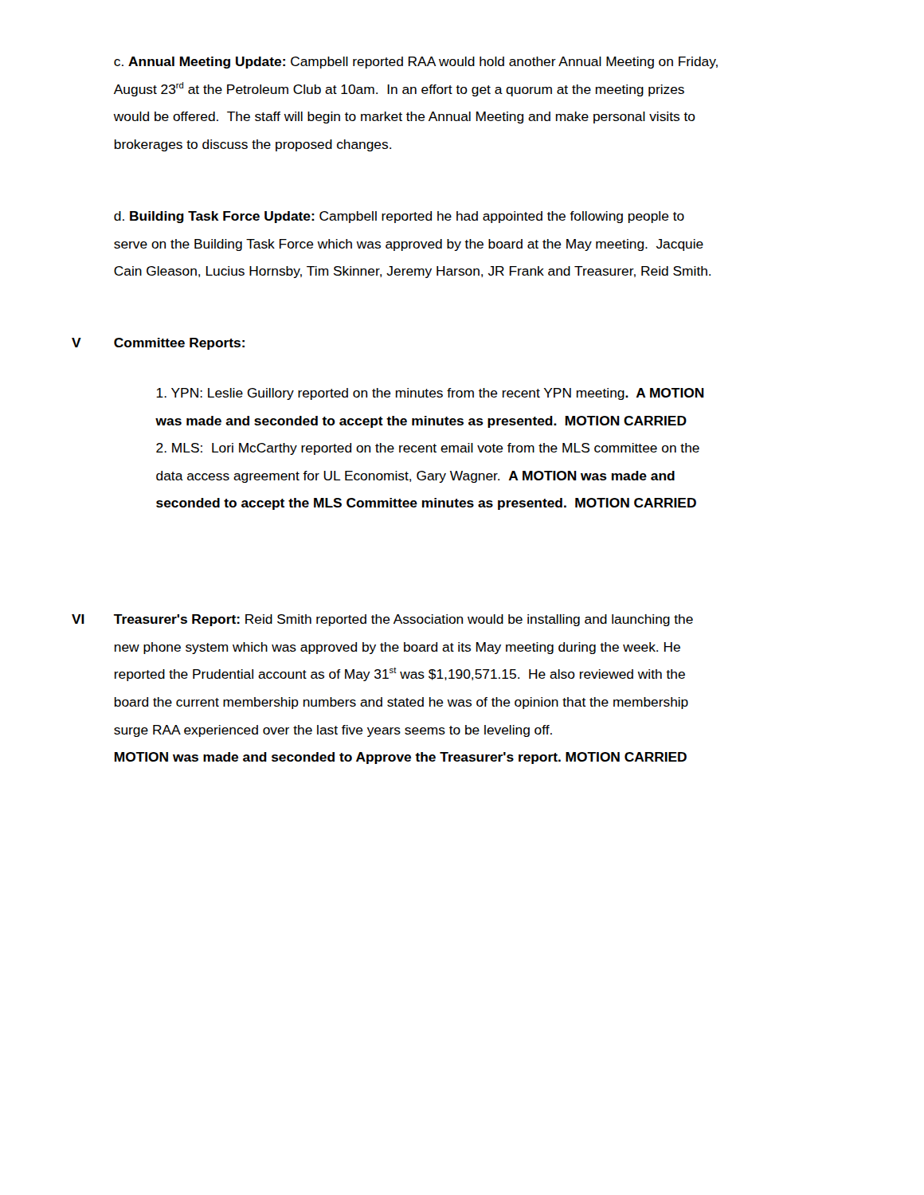c. Annual Meeting Update: Campbell reported RAA would hold another Annual Meeting on Friday, August 23rd at the Petroleum Club at 10am. In an effort to get a quorum at the meeting prizes would be offered. The staff will begin to market the Annual Meeting and make personal visits to brokerages to discuss the proposed changes.
d. Building Task Force Update: Campbell reported he had appointed the following people to serve on the Building Task Force which was approved by the board at the May meeting. Jacquie Cain Gleason, Lucius Hornsby, Tim Skinner, Jeremy Harson, JR Frank and Treasurer, Reid Smith.
V
Committee Reports:
1. YPN: Leslie Guillory reported on the minutes from the recent YPN meeting. A MOTION was made and seconded to accept the minutes as presented. MOTION CARRIED
2. MLS: Lori McCarthy reported on the recent email vote from the MLS committee on the data access agreement for UL Economist, Gary Wagner. A MOTION was made and seconded to accept the MLS Committee minutes as presented. MOTION CARRIED
VI
Treasurer's Report: Reid Smith reported the Association would be installing and launching the new phone system which was approved by the board at its May meeting during the week. He reported the Prudential account as of May 31st was $1,190,571.15. He also reviewed with the board the current membership numbers and stated he was of the opinion that the membership surge RAA experienced over the last five years seems to be leveling off.
MOTION was made and seconded to Approve the Treasurer's report. MOTION CARRIED